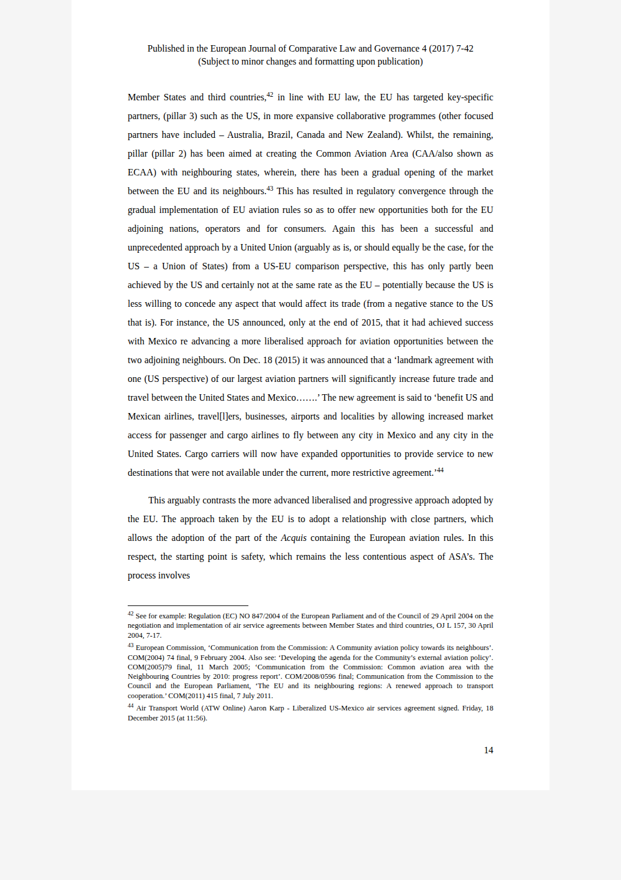Published in the European Journal of Comparative Law and Governance 4 (2017) 7-42 (Subject to minor changes and formatting upon publication)
Member States and third countries,42 in line with EU law, the EU has targeted key-specific partners, (pillar 3) such as the US, in more expansive collaborative programmes (other focused partners have included – Australia, Brazil, Canada and New Zealand). Whilst, the remaining, pillar (pillar 2) has been aimed at creating the Common Aviation Area (CAA/also shown as ECAA) with neighbouring states, wherein, there has been a gradual opening of the market between the EU and its neighbours.43 This has resulted in regulatory convergence through the gradual implementation of EU aviation rules so as to offer new opportunities both for the EU adjoining nations, operators and for consumers. Again this has been a successful and unprecedented approach by a United Union (arguably as is, or should equally be the case, for the US – a Union of States) from a US-EU comparison perspective, this has only partly been achieved by the US and certainly not at the same rate as the EU – potentially because the US is less willing to concede any aspect that would affect its trade (from a negative stance to the US that is). For instance, the US announced, only at the end of 2015, that it had achieved success with Mexico re advancing a more liberalised approach for aviation opportunities between the two adjoining neighbours. On Dec. 18 (2015) it was announced that a ‘landmark agreement with one (US perspective) of our largest aviation partners will significantly increase future trade and travel between the United States and Mexico…….’ The new agreement is said to ‘benefit US and Mexican airlines, travel[l]ers, businesses, airports and localities by allowing increased market access for passenger and cargo airlines to fly between any city in Mexico and any city in the United States. Cargo carriers will now have expanded opportunities to provide service to new destinations that were not available under the current, more restrictive agreement.’44
This arguably contrasts the more advanced liberalised and progressive approach adopted by the EU. The approach taken by the EU is to adopt a relationship with close partners, which allows the adoption of the part of the Acquis containing the European aviation rules. In this respect, the starting point is safety, which remains the less contentious aspect of ASA’s. The process involves
42 See for example: Regulation (EC) NO 847/2004 of the European Parliament and of the Council of 29 April 2004 on the negotiation and implementation of air service agreements between Member States and third countries, OJ L 157, 30 April 2004, 7-17.
43 European Commission, ‘Communication from the Commission: A Community aviation policy towards its neighbours’. COM(2004) 74 final, 9 February 2004. Also see: ‘Developing the agenda for the Community’s external aviation policy’. COM(2005)79 final, 11 March 2005; ‘Communication from the Commission: Common aviation area with the Neighbouring Countries by 2010: progress report’. COM/2008/0596 final; Communication from the Commission to the Council and the European Parliament, ‘The EU and its neighbouring regions: A renewed approach to transport cooperation.’ COM(2011) 415 final, 7 July 2011.
44 Air Transport World (ATW Online) Aaron Karp - Liberalized US-Mexico air services agreement signed. Friday, 18 December 2015 (at 11:56).
14